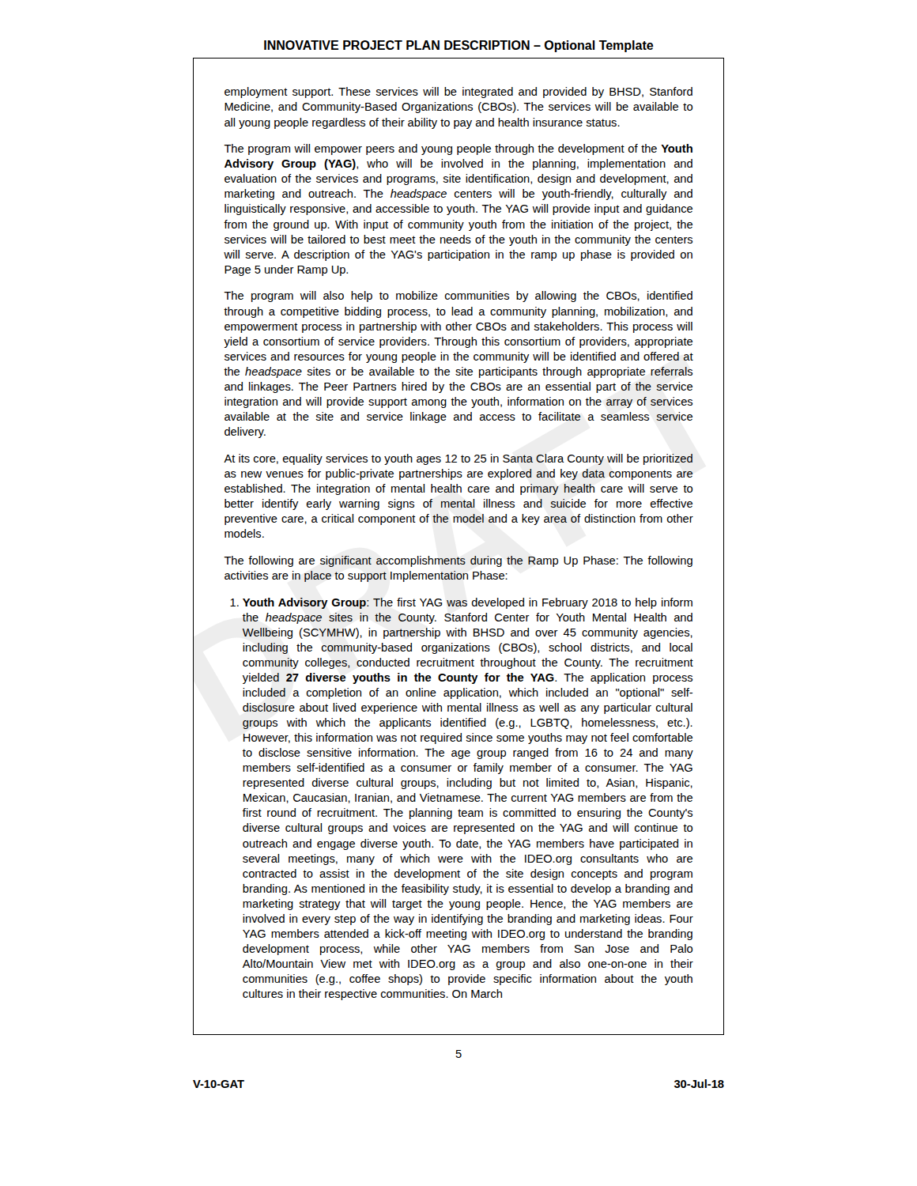INNOVATIVE PROJECT PLAN DESCRIPTION – Optional Template
DRAFT
employment support. These services will be integrated and provided by BHSD, Stanford Medicine, and Community-Based Organizations (CBOs). The services will be available to all young people regardless of their ability to pay and health insurance status.
The program will empower peers and young people through the development of the Youth Advisory Group (YAG), who will be involved in the planning, implementation and evaluation of the services and programs, site identification, design and development, and marketing and outreach. The headspace centers will be youth-friendly, culturally and linguistically responsive, and accessible to youth. The YAG will provide input and guidance from the ground up. With input of community youth from the initiation of the project, the services will be tailored to best meet the needs of the youth in the community the centers will serve. A description of the YAG's participation in the ramp up phase is provided on Page 5 under Ramp Up.
The program will also help to mobilize communities by allowing the CBOs, identified through a competitive bidding process, to lead a community planning, mobilization, and empowerment process in partnership with other CBOs and stakeholders. This process will yield a consortium of service providers. Through this consortium of providers, appropriate services and resources for young people in the community will be identified and offered at the headspace sites or be available to the site participants through appropriate referrals and linkages. The Peer Partners hired by the CBOs are an essential part of the service integration and will provide support among the youth, information on the array of services available at the site and service linkage and access to facilitate a seamless service delivery.
At its core, equality services to youth ages 12 to 25 in Santa Clara County will be prioritized as new venues for public-private partnerships are explored and key data components are established. The integration of mental health care and primary health care will serve to better identify early warning signs of mental illness and suicide for more effective preventive care, a critical component of the model and a key area of distinction from other models.
The following are significant accomplishments during the Ramp Up Phase: The following activities are in place to support Implementation Phase:
Youth Advisory Group: The first YAG was developed in February 2018 to help inform the headspace sites in the County. Stanford Center for Youth Mental Health and Wellbeing (SCYMHW), in partnership with BHSD and over 45 community agencies, including the community-based organizations (CBOs), school districts, and local community colleges, conducted recruitment throughout the County. The recruitment yielded 27 diverse youths in the County for the YAG. The application process included a completion of an online application, which included an "optional" self-disclosure about lived experience with mental illness as well as any particular cultural groups with which the applicants identified (e.g., LGBTQ, homelessness, etc.). However, this information was not required since some youths may not feel comfortable to disclose sensitive information. The age group ranged from 16 to 24 and many members self-identified as a consumer or family member of a consumer. The YAG represented diverse cultural groups, including but not limited to, Asian, Hispanic, Mexican, Caucasian, Iranian, and Vietnamese. The current YAG members are from the first round of recruitment. The planning team is committed to ensuring the County's diverse cultural groups and voices are represented on the YAG and will continue to outreach and engage diverse youth. To date, the YAG members have participated in several meetings, many of which were with the IDEO.org consultants who are contracted to assist in the development of the site design concepts and program branding. As mentioned in the feasibility study, it is essential to develop a branding and marketing strategy that will target the young people. Hence, the YAG members are involved in every step of the way in identifying the branding and marketing ideas. Four YAG members attended a kick-off meeting with IDEO.org to understand the branding development process, while other YAG members from San Jose and Palo Alto/Mountain View met with IDEO.org as a group and also one-on-one in their communities (e.g., coffee shops) to provide specific information about the youth cultures in their respective communities. On March
5
V-10-GAT 30-Jul-18